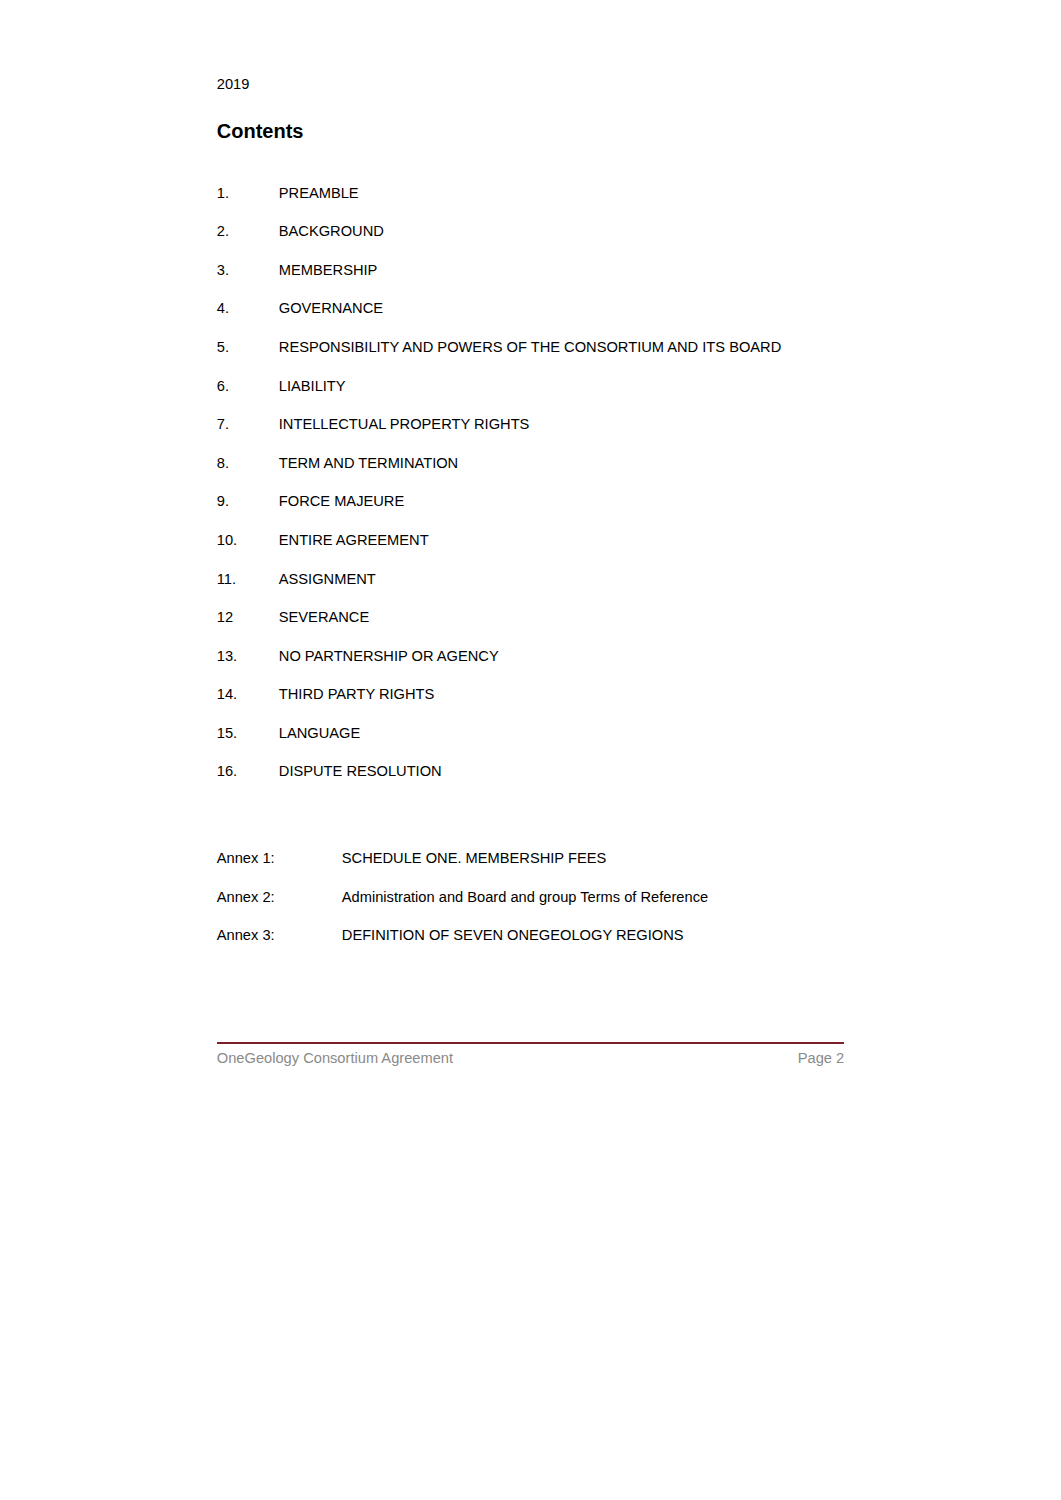2019
Contents
1. PREAMBLE
2. BACKGROUND
3. MEMBERSHIP
4. GOVERNANCE
5. RESPONSIBILITY AND POWERS OF THE CONSORTIUM AND ITS BOARD
6. LIABILITY
7. INTELLECTUAL PROPERTY RIGHTS
8. TERM AND TERMINATION
9. FORCE MAJEURE
10. ENTIRE AGREEMENT
11. ASSIGNMENT
12 SEVERANCE
13. NO PARTNERSHIP OR AGENCY
14. THIRD PARTY RIGHTS
15. LANGUAGE
16. DISPUTE RESOLUTION
Annex 1: SCHEDULE ONE. MEMBERSHIP FEES
Annex 2: Administration and Board and group Terms of Reference
Annex 3: DEFINITION OF SEVEN ONEGEOLOGY REGIONS
OneGeology Consortium Agreement Page 2